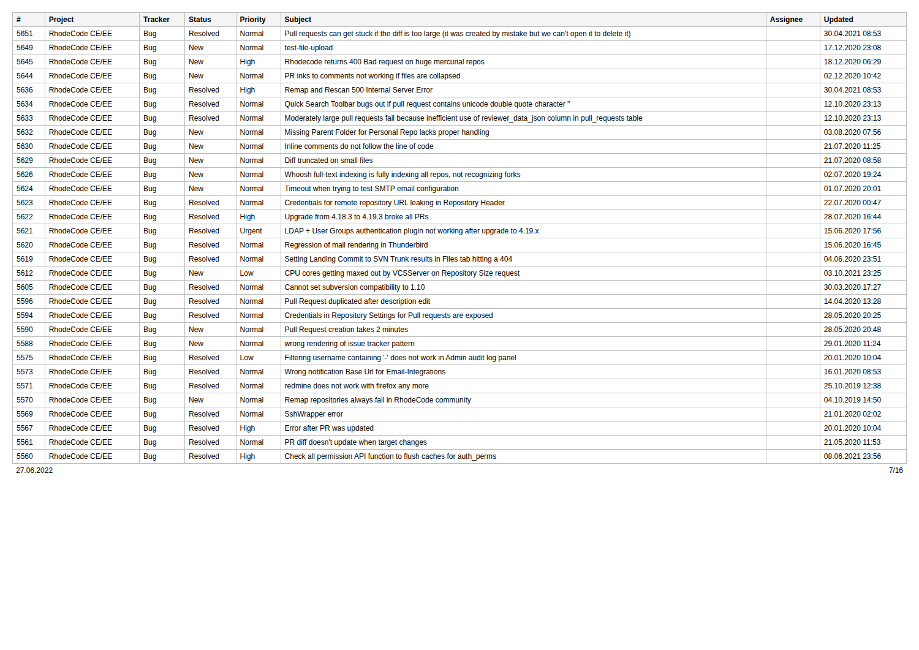| # | Project | Tracker | Status | Priority | Subject | Assignee | Updated |
| --- | --- | --- | --- | --- | --- | --- | --- |
| 5651 | RhodeCode CE/EE | Bug | Resolved | Normal | Pull requests can get stuck if the diff is too large (it was created by mistake but we can't open it to delete it) | | 30.04.2021 08:53 |
| 5649 | RhodeCode CE/EE | Bug | New | Normal | test-file-upload | | 17.12.2020 23:08 |
| 5645 | RhodeCode CE/EE | Bug | New | High | Rhodecode returns 400 Bad request on huge mercurial repos | | 18.12.2020 06:29 |
| 5644 | RhodeCode CE/EE | Bug | New | Normal | PR inks to comments not working if files are collapsed | | 02.12.2020 10:42 |
| 5636 | RhodeCode CE/EE | Bug | Resolved | High | Remap and Rescan 500 Internal Server Error | | 30.04.2021 08:53 |
| 5634 | RhodeCode CE/EE | Bug | Resolved | Normal | Quick Search Toolbar bugs out if pull request contains unicode double quote character " | | 12.10.2020 23:13 |
| 5633 | RhodeCode CE/EE | Bug | Resolved | Normal | Moderately large pull requests fail because inefficient use of reviewer_data_json column in pull_requests table | | 12.10.2020 23:13 |
| 5632 | RhodeCode CE/EE | Bug | New | Normal | Missing Parent Folder for Personal Repo lacks proper handling | | 03.08.2020 07:56 |
| 5630 | RhodeCode CE/EE | Bug | New | Normal | Inline comments do not follow the line of code | | 21.07.2020 11:25 |
| 5629 | RhodeCode CE/EE | Bug | New | Normal | Diff truncated on small files | | 21.07.2020 08:58 |
| 5626 | RhodeCode CE/EE | Bug | New | Normal | Whoosh full-text indexing is fully indexing all repos, not recognizing forks | | 02.07.2020 19:24 |
| 5624 | RhodeCode CE/EE | Bug | New | Normal | Timeout when trying to test SMTP email configuration | | 01.07.2020 20:01 |
| 5623 | RhodeCode CE/EE | Bug | Resolved | Normal | Credentials for remote repository URL leaking in Repository Header | | 22.07.2020 00:47 |
| 5622 | RhodeCode CE/EE | Bug | Resolved | High | Upgrade from 4.18.3 to 4.19.3 broke all PRs | | 28.07.2020 16:44 |
| 5621 | RhodeCode CE/EE | Bug | Resolved | Urgent | LDAP + User Groups authentication plugin not working after upgrade to 4.19.x | | 15.06.2020 17:56 |
| 5620 | RhodeCode CE/EE | Bug | Resolved | Normal | Regression of mail rendering in Thunderbird | | 15.06.2020 16:45 |
| 5619 | RhodeCode CE/EE | Bug | Resolved | Normal | Setting Landing Commit to SVN Trunk results in Files tab hitting a 404 | | 04.06.2020 23:51 |
| 5612 | RhodeCode CE/EE | Bug | New | Low | CPU cores getting maxed out by VCSServer on Repository Size request | | 03.10.2021 23:25 |
| 5605 | RhodeCode CE/EE | Bug | Resolved | Normal | Cannot set subversion compatibility to 1.10 | | 30.03.2020 17:27 |
| 5596 | RhodeCode CE/EE | Bug | Resolved | Normal | Pull Request duplicated after description edit | | 14.04.2020 13:28 |
| 5594 | RhodeCode CE/EE | Bug | Resolved | Normal | Credentials in Repository Settings for Pull requests are exposed | | 28.05.2020 20:25 |
| 5590 | RhodeCode CE/EE | Bug | New | Normal | Pull Request creation takes 2 minutes | | 28.05.2020 20:48 |
| 5588 | RhodeCode CE/EE | Bug | New | Normal | wrong rendering of issue tracker pattern | | 29.01.2020 11:24 |
| 5575 | RhodeCode CE/EE | Bug | Resolved | Low | Filtering username containing '-' does not work in Admin audit log panel | | 20.01.2020 10:04 |
| 5573 | RhodeCode CE/EE | Bug | Resolved | Normal | Wrong notification Base Url for Email-Integrations | | 16.01.2020 08:53 |
| 5571 | RhodeCode CE/EE | Bug | Resolved | Normal | redmine does not work with firefox any more | | 25.10.2019 12:38 |
| 5570 | RhodeCode CE/EE | Bug | New | Normal | Remap repositories always fail in RhodeCode community | | 04.10.2019 14:50 |
| 5569 | RhodeCode CE/EE | Bug | Resolved | Normal | SshWrapper error | | 21.01.2020 02:02 |
| 5567 | RhodeCode CE/EE | Bug | Resolved | High | Error after PR was updated | | 20.01.2020 10:04 |
| 5561 | RhodeCode CE/EE | Bug | Resolved | Normal | PR diff doesn't update when target changes | | 21.05.2020 11:53 |
| 5560 | RhodeCode CE/EE | Bug | Resolved | High | Check all permission API function to flush caches for auth_perms | | 08.06.2021 23:56 |
| 27.06.2022 | 7/16 |